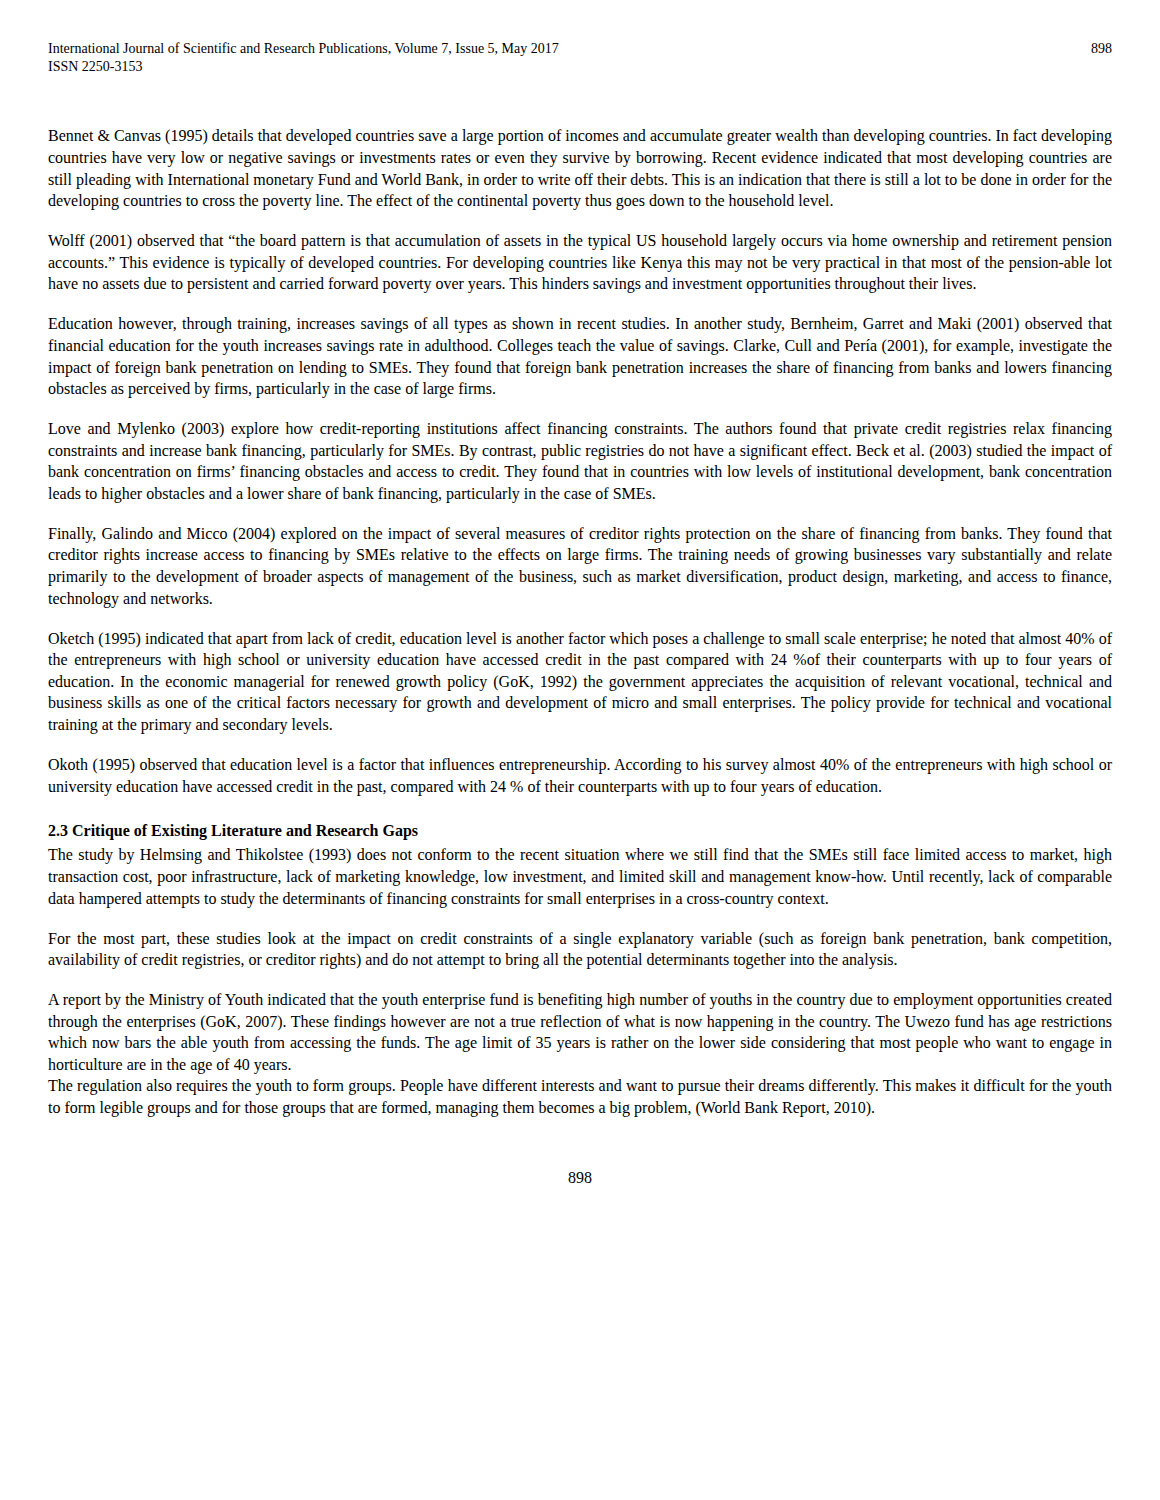International Journal of Scientific and Research Publications, Volume 7, Issue 5, May 2017
898
ISSN 2250-3153
Bennet & Canvas (1995) details that developed countries save a large portion of incomes and accumulate greater wealth than developing countries. In fact developing countries have very low or negative savings or investments rates or even they survive by borrowing. Recent evidence indicated that most developing countries are still pleading with International monetary Fund and World Bank, in order to write off their debts. This is an indication that there is still a lot to be done in order for the developing countries to cross the poverty line. The effect of the continental poverty thus goes down to the household level.
Wolff (2001) observed that “the board pattern is that accumulation of assets in the typical US household largely occurs via home ownership and retirement pension accounts.” This evidence is typically of developed countries. For developing countries like Kenya this may not be very practical in that most of the pension-able lot have no assets due to persistent and carried forward poverty over years. This hinders savings and investment opportunities throughout their lives.
Education however, through training, increases savings of all types as shown in recent studies. In another study, Bernheim, Garret and Maki (2001) observed that financial education for the youth increases savings rate in adulthood. Colleges teach the value of savings. Clarke, Cull and Pería (2001), for example, investigate the impact of foreign bank penetration on lending to SMEs. They found that foreign bank penetration increases the share of financing from banks and lowers financing obstacles as perceived by firms, particularly in the case of large firms.
Love and Mylenko (2003) explore how credit-reporting institutions affect financing constraints. The authors found that private credit registries relax financing constraints and increase bank financing, particularly for SMEs. By contrast, public registries do not have a significant effect. Beck et al. (2003) studied the impact of bank concentration on firms’ financing obstacles and access to credit. They found that in countries with low levels of institutional development, bank concentration leads to higher obstacles and a lower share of bank financing, particularly in the case of SMEs.
Finally, Galindo and Micco (2004) explored on the impact of several measures of creditor rights protection on the share of financing from banks. They found that creditor rights increase access to financing by SMEs relative to the effects on large firms. The training needs of growing businesses vary substantially and relate primarily to the development of broader aspects of management of the business, such as market diversification, product design, marketing, and access to finance, technology and networks.
Oketch (1995) indicated that apart from lack of credit, education level is another factor which poses a challenge to small scale enterprise; he noted that almost 40% of the entrepreneurs with high school or university education have accessed credit in the past compared with 24 %of their counterparts with up to four years of education. In the economic managerial for renewed growth policy (GoK, 1992) the government appreciates the acquisition of relevant vocational, technical and business skills as one of the critical factors necessary for growth and development of micro and small enterprises. The policy provide for technical and vocational training at the primary and secondary levels.
Okoth (1995) observed that education level is a factor that influences entrepreneurship. According to his survey almost 40% of the entrepreneurs with high school or university education have accessed credit in the past, compared with 24 % of their counterparts with up to four years of education.
2.3 Critique of Existing Literature and Research Gaps
The study by Helmsing and Thikolstee (1993) does not conform to the recent situation where we still find that the SMEs still face limited access to market, high transaction cost, poor infrastructure, lack of marketing knowledge, low investment, and limited skill and management know-how. Until recently, lack of comparable data hampered attempts to study the determinants of financing constraints for small enterprises in a cross-country context.
For the most part, these studies look at the impact on credit constraints of a single explanatory variable (such as foreign bank penetration, bank competition, availability of credit registries, or creditor rights) and do not attempt to bring all the potential determinants together into the analysis.
A report by the Ministry of Youth indicated that the youth enterprise fund is benefiting high number of youths in the country due to employment opportunities created through the enterprises (GoK, 2007). These findings however are not a true reflection of what is now happening in the country. The Uwezo fund has age restrictions which now bars the able youth from accessing the funds. The age limit of 35 years is rather on the lower side considering that most people who want to engage in horticulture are in the age of 40 years.
The regulation also requires the youth to form groups. People have different interests and want to pursue their dreams differently. This makes it difficult for the youth to form legible groups and for those groups that are formed, managing them becomes a big problem, (World Bank Report, 2010).
898